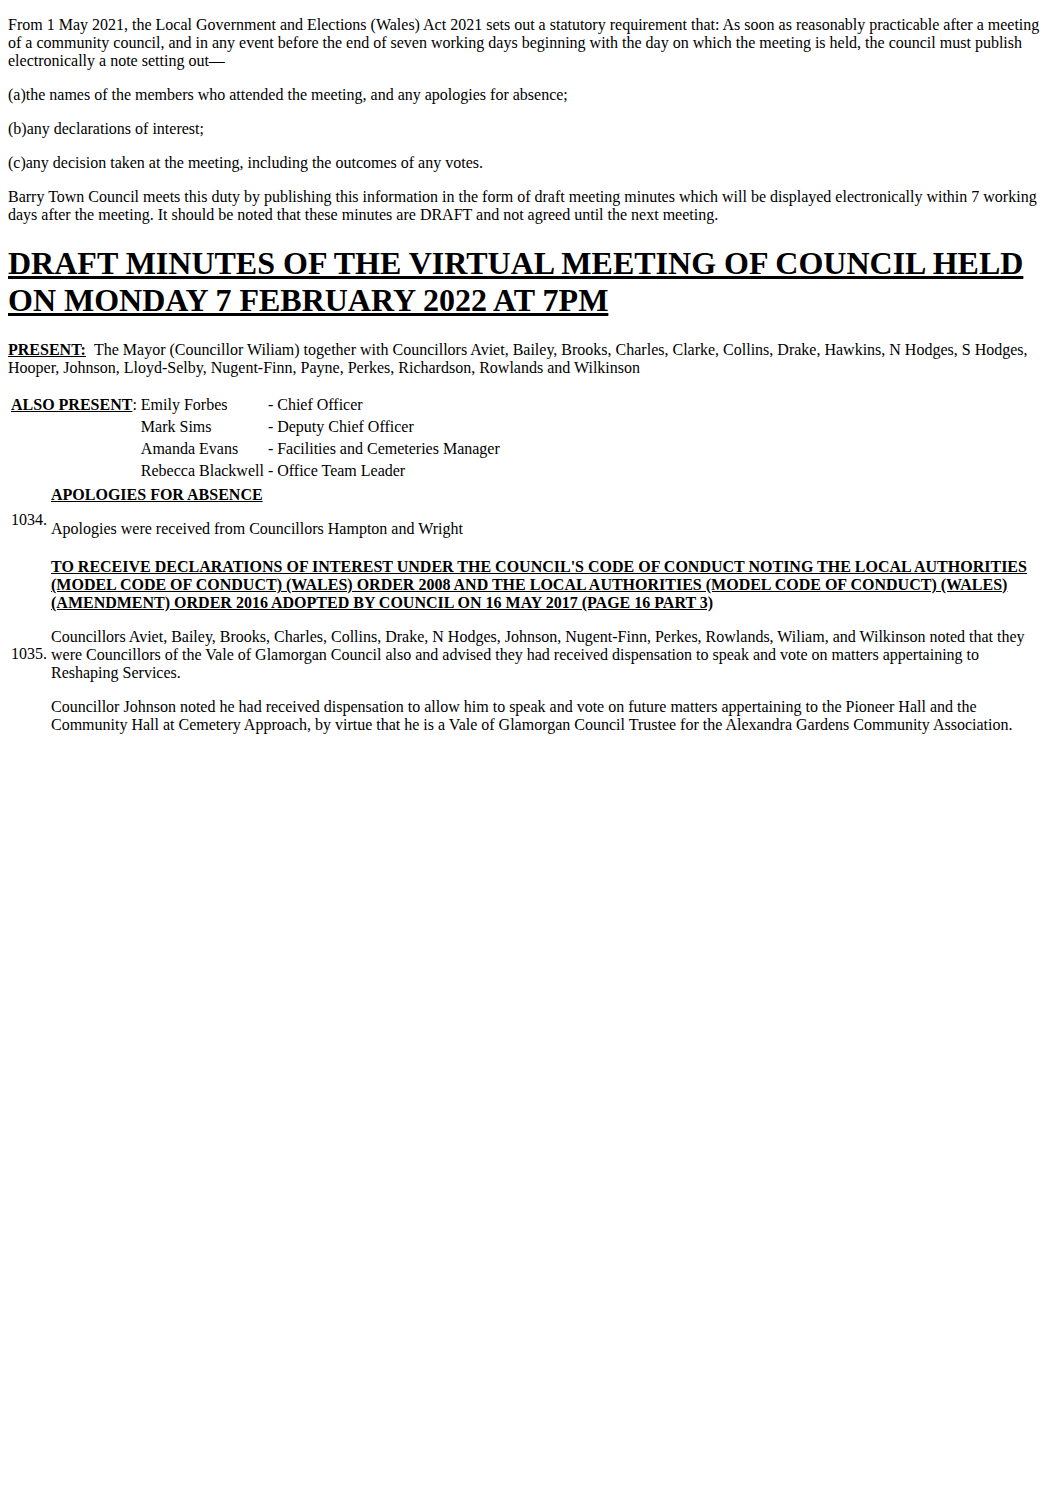From 1 May 2021, the Local Government and Elections (Wales) Act 2021 sets out a statutory requirement that: As soon as reasonably practicable after a meeting of a community council, and in any event before the end of seven working days beginning with the day on which the meeting is held, the council must publish electronically a note setting out—
(a)the names of the members who attended the meeting, and any apologies for absence;
(b)any declarations of interest;
(c)any decision taken at the meeting, including the outcomes of any votes.
Barry Town Council meets this duty by publishing this information in the form of draft meeting minutes which will be displayed electronically within 7 working days after the meeting. It should be noted that these minutes are DRAFT and not agreed until the next meeting.
DRAFT MINUTES OF THE VIRTUAL MEETING OF COUNCIL HELD ON MONDAY 7 FEBRUARY 2022 AT 7PM
PRESENT: The Mayor (Councillor Wiliam) together with Councillors Aviet, Bailey, Brooks, Charles, Clarke, Collins, Drake, Hawkins, N Hodges, S Hodges, Hooper, Johnson, Lloyd-Selby, Nugent-Finn, Payne, Perkes, Richardson, Rowlands and Wilkinson
| ALSO PRESENT : | Emily Forbes | - | Chief Officer |
| | Mark Sims | - | Deputy Chief Officer |
| | Amanda Evans | - | Facilities and Cemeteries Manager |
| | Rebecca Blackwell | - | Office Team Leader |
| 1034. | APOLOGIES FOR ABSENCE Apologies were received from Councillors Hampton and Wright |
| 1035. | TO RECEIVE DECLARATIONS OF INTEREST UNDER THE COUNCIL'S CODE OF CONDUCT NOTING THE LOCAL AUTHORITIES (MODEL CODE OF CONDUCT) (WALES) ORDER 2008 AND THE LOCAL AUTHORITIES (MODEL CODE OF CONDUCT) (WALES) (AMENDMENT) ORDER 2016 ADOPTED BY COUNCIL ON 16 MAY 2017 (PAGE 16 PART 3) Councillors Aviet, Bailey, Brooks, Charles, Collins, Drake, N Hodges, Johnson, Nugent-Finn, Perkes, Rowlands, Wiliam, and Wilkinson noted that they were Councillors of the Vale of Glamorgan Council also and advised they had received dispensation to speak and vote on matters appertaining to Reshaping Services. Councillor Johnson noted he had received dispensation to allow him to speak and vote on future matters appertaining to the Pioneer Hall and the Community Hall at Cemetery Approach, by virtue that he is a Vale of Glamorgan Council Trustee for the Alexandra Gardens Community Association. |